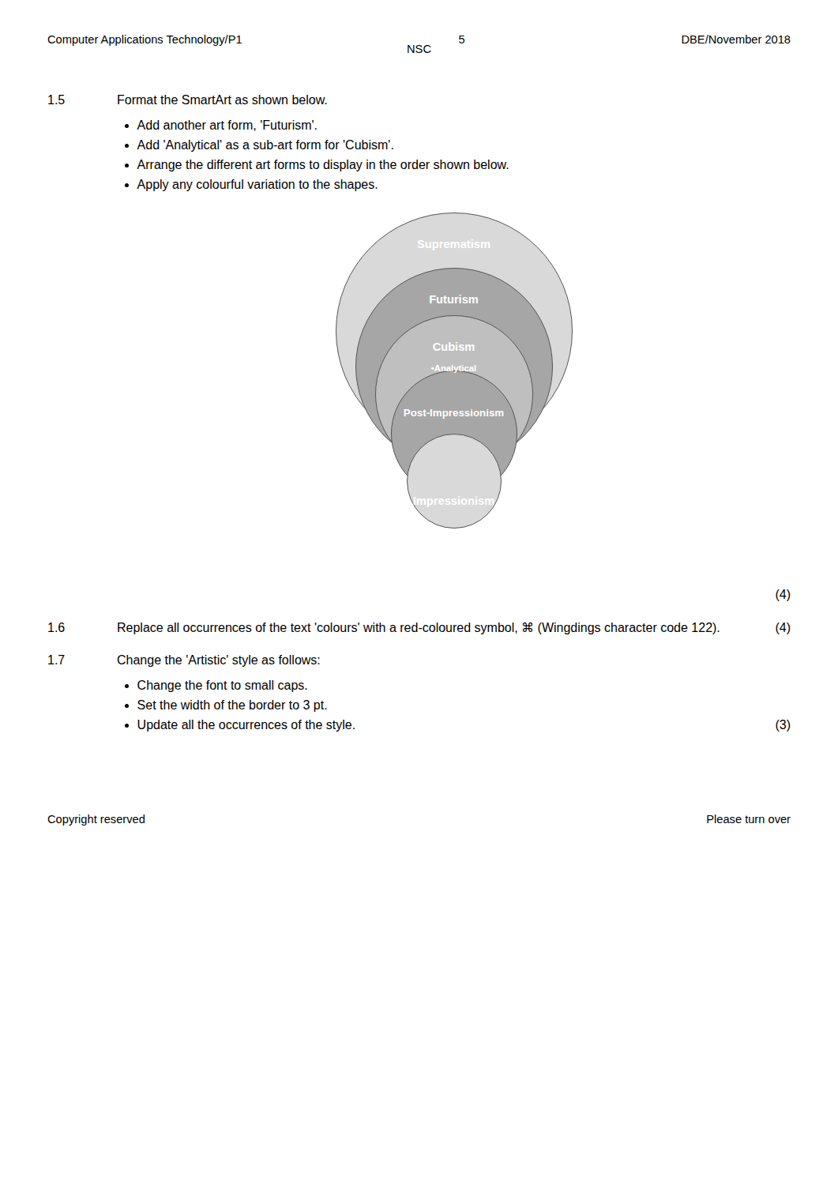Computer Applications Technology/P1
5
DBE/November 2018
NSC
1.5
Format the SmartArt as shown below.
Add another art form, 'Futurism'.
Add 'Analytical' as a sub-art form for 'Cubism'.
Arrange the different art forms to display in the order shown below.
Apply any colourful variation to the shapes.
Suprematism
Futurism
Cubism
•Analytical
Post-Impressionism
Impressionism
(4)
1.6
Replace all occurrences of the text 'colours' with a red-coloured symbol, ⌘ (Wingdings character code 122). (4)
1.7
Change the 'Artistic' style as follows:
Change the font to small caps.
Set the width of the border to 3 pt.
Update all the occurrences of the style. (3)
Copyright reserved
Please turn over